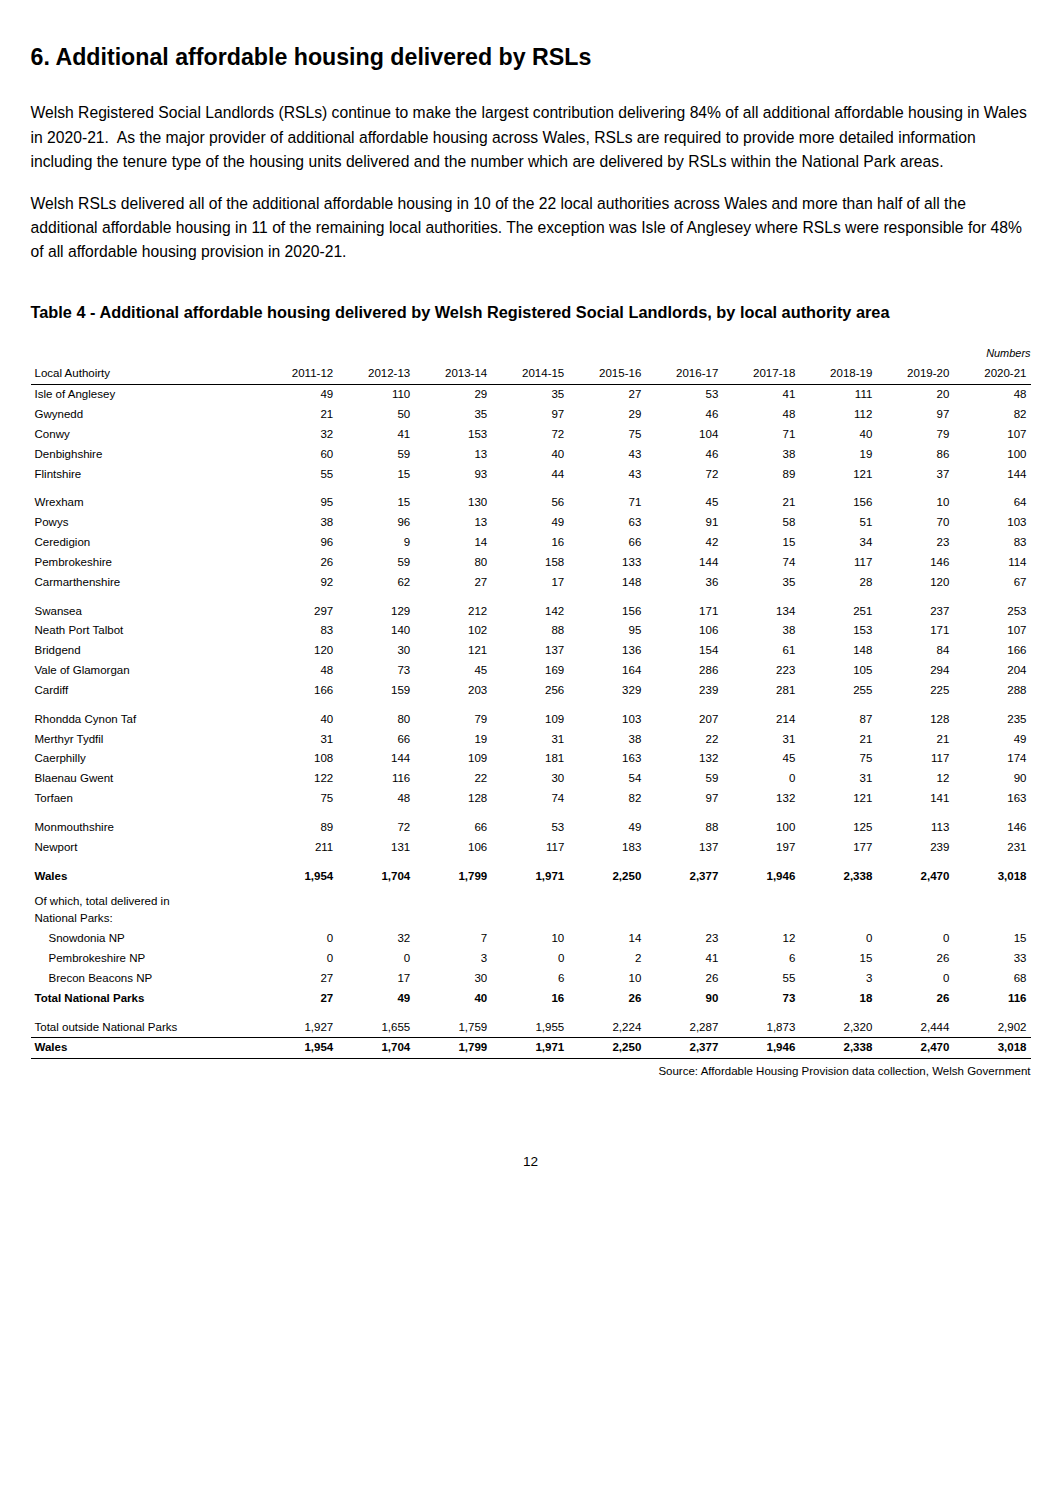6. Additional affordable housing delivered by RSLs
Welsh Registered Social Landlords (RSLs) continue to make the largest contribution delivering 84% of all additional affordable housing in Wales in 2020-21. As the major provider of additional affordable housing across Wales, RSLs are required to provide more detailed information including the tenure type of the housing units delivered and the number which are delivered by RSLs within the National Park areas.
Welsh RSLs delivered all of the additional affordable housing in 10 of the 22 local authorities across Wales and more than half of all the additional affordable housing in 11 of the remaining local authorities. The exception was Isle of Anglesey where RSLs were responsible for 48% of all affordable housing provision in 2020-21.
Table 4 - Additional affordable housing delivered by Welsh Registered Social Landlords, by local authority area
Numbers
| Local Authoirty | 2011-12 | 2012-13 | 2013-14 | 2014-15 | 2015-16 | 2016-17 | 2017-18 | 2018-19 | 2019-20 | 2020-21 |
| --- | --- | --- | --- | --- | --- | --- | --- | --- | --- | --- |
| Isle of Anglesey | 49 | 110 | 29 | 35 | 27 | 53 | 41 | 111 | 20 | 48 |
| Gwynedd | 21 | 50 | 35 | 97 | 29 | 46 | 48 | 112 | 97 | 82 |
| Conwy | 32 | 41 | 153 | 72 | 75 | 104 | 71 | 40 | 79 | 107 |
| Denbighshire | 60 | 59 | 13 | 40 | 43 | 46 | 38 | 19 | 86 | 100 |
| Flintshire | 55 | 15 | 93 | 44 | 43 | 72 | 89 | 121 | 37 | 144 |
| Wrexham | 95 | 15 | 130 | 56 | 71 | 45 | 21 | 156 | 10 | 64 |
| Powys | 38 | 96 | 13 | 49 | 63 | 91 | 58 | 51 | 70 | 103 |
| Ceredigion | 96 | 9 | 14 | 16 | 66 | 42 | 15 | 34 | 23 | 83 |
| Pembrokeshire | 26 | 59 | 80 | 158 | 133 | 144 | 74 | 117 | 146 | 114 |
| Carmarthenshire | 92 | 62 | 27 | 17 | 148 | 36 | 35 | 28 | 120 | 67 |
| Swansea | 297 | 129 | 212 | 142 | 156 | 171 | 134 | 251 | 237 | 253 |
| Neath Port Talbot | 83 | 140 | 102 | 88 | 95 | 106 | 38 | 153 | 171 | 107 |
| Bridgend | 120 | 30 | 121 | 137 | 136 | 154 | 61 | 148 | 84 | 166 |
| Vale of Glamorgan | 48 | 73 | 45 | 169 | 164 | 286 | 223 | 105 | 294 | 204 |
| Cardiff | 166 | 159 | 203 | 256 | 329 | 239 | 281 | 255 | 225 | 288 |
| Rhondda Cynon Taf | 40 | 80 | 79 | 109 | 103 | 207 | 214 | 87 | 128 | 235 |
| Merthyr Tydfil | 31 | 66 | 19 | 31 | 38 | 22 | 31 | 21 | 21 | 49 |
| Caerphilly | 108 | 144 | 109 | 181 | 163 | 132 | 45 | 75 | 117 | 174 |
| Blaenau Gwent | 122 | 116 | 22 | 30 | 54 | 59 | 0 | 31 | 12 | 90 |
| Torfaen | 75 | 48 | 128 | 74 | 82 | 97 | 132 | 121 | 141 | 163 |
| Monmouthshire | 89 | 72 | 66 | 53 | 49 | 88 | 100 | 125 | 113 | 146 |
| Newport | 211 | 131 | 106 | 117 | 183 | 137 | 197 | 177 | 239 | 231 |
| Wales | 1,954 | 1,704 | 1,799 | 1,971 | 2,250 | 2,377 | 1,946 | 2,338 | 2,470 | 3,018 |
| Of which, total delivered in National Parks: |
| Snowdonia NP | 0 | 32 | 7 | 10 | 14 | 23 | 12 | 0 | 0 | 15 |
| Pembrokeshire NP | 0 | 0 | 3 | 0 | 2 | 41 | 6 | 15 | 26 | 33 |
| Brecon Beacons NP | 27 | 17 | 30 | 6 | 10 | 26 | 55 | 3 | 0 | 68 |
| Total National Parks | 27 | 49 | 40 | 16 | 26 | 90 | 73 | 18 | 26 | 116 |
| Total outside National Parks | 1,927 | 1,655 | 1,759 | 1,955 | 2,224 | 2,287 | 1,873 | 2,320 | 2,444 | 2,902 |
| Wales | 1,954 | 1,704 | 1,799 | 1,971 | 2,250 | 2,377 | 1,946 | 2,338 | 2,470 | 3,018 |
Source: Affordable Housing Provision data collection, Welsh Government
12